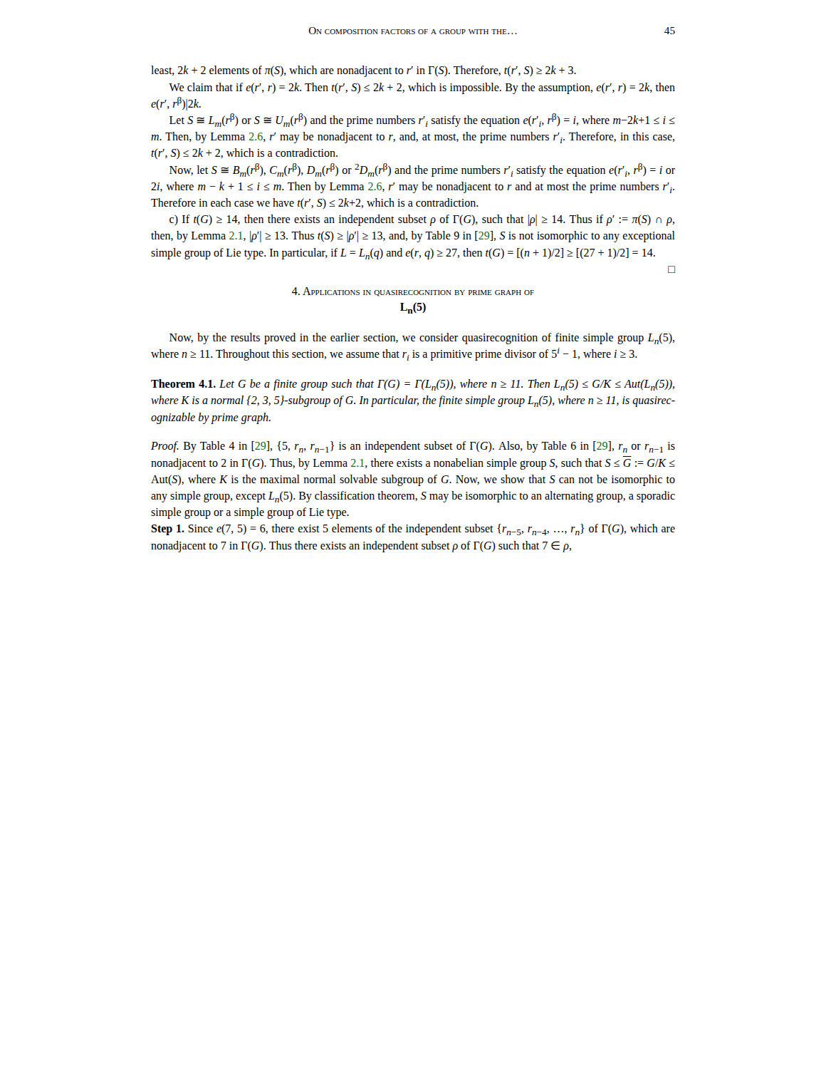On composition factors of a group with the… 45
least, 2k + 2 elements of π(S), which are nonadjacent to r′ in Γ(S). Therefore, t(r′, S) ≥ 2k + 3.
We claim that if e(r′, r) = 2k. Then t(r′, S) ≤ 2k + 2, which is impossible. By the assumption, e(r′, r) = 2k, then e(r′, rβ)|2k.
Let S ≅ Lm(rβ) or S ≅ Um(rβ) and the prime numbers r′i satisfy the equation e(r′i, rβ) = i, where m−2k+1 ≤ i ≤ m. Then, by Lemma 2.6, r′ may be nonadjacent to r, and, at most, the prime numbers r′i. Therefore, in this case, t(r′, S) ≤ 2k + 2, which is a contradiction.
Now, let S ≅ Bm(rβ), Cm(rβ), Dm(rβ) or 2Dm(rβ) and the prime numbers r′i satisfy the equation e(r′i, rβ) = i or 2i, where m − k + 1 ≤ i ≤ m. Then by Lemma 2.6, r′ may be nonadjacent to r and at most the prime numbers r′i. Therefore in each case we have t(r′, S) ≤ 2k+2, which is a contradiction.
c) If t(G) ≥ 14, then there exists an independent subset ρ of Γ(G), such that |ρ| ≥ 14. Thus if ρ′ := π(S) ∩ ρ, then, by Lemma 2.1, |ρ′| ≥ 13. Thus t(S) ≥ |ρ′| ≥ 13, and, by Table 9 in [29], S is not isomorphic to any exceptional simple group of Lie type. In particular, if L = Ln(q) and e(r, q) ≥ 27, then t(G) = [(n + 1)/2] ≥ [(27 + 1)/2] = 14. □
4. Applications in quasirecognition by prime graph of
Ln(5)
Now, by the results proved in the earlier section, we consider quasirecognition of finite simple group Ln(5), where n ≥ 11. Throughout this section, we assume that ri is a primitive prime divisor of 5i − 1, where i ≥ 3.
Theorem 4.1. Let G be a finite group such that Γ(G) = Γ(Ln(5)), where n ≥ 11. Then Ln(5) ≤ G/K ≤ Aut(Ln(5)), where K is a normal {2, 3, 5}-subgroup of G. In particular, the finite simple group Ln(5), where n ≥ 11, is quasirecognizable by prime graph.
Proof. By Table 4 in [29], {5, rn, rn−1} is an independent subset of Γ(G). Also, by Table 6 in [29], rn or rn−1 is nonadjacent to 2 in Γ(G). Thus, by Lemma 2.1, there exists a nonabelian simple group S, such that S ≤ G := G/K ≤ Aut(S), where K is the maximal normal solvable subgroup of G. Now, we show that S can not be isomorphic to any simple group, except Ln(5). By classification theorem, S may be isomorphic to an alternating group, a sporadic simple group or a simple group of Lie type.
Step 1. Since e(7, 5) = 6, there exist 5 elements of the independent subset {rn−5, rn−4, …, rn} of Γ(G), which are nonadjacent to 7 in Γ(G). Thus there exists an independent subset ρ of Γ(G) such that 7 ∈ ρ,